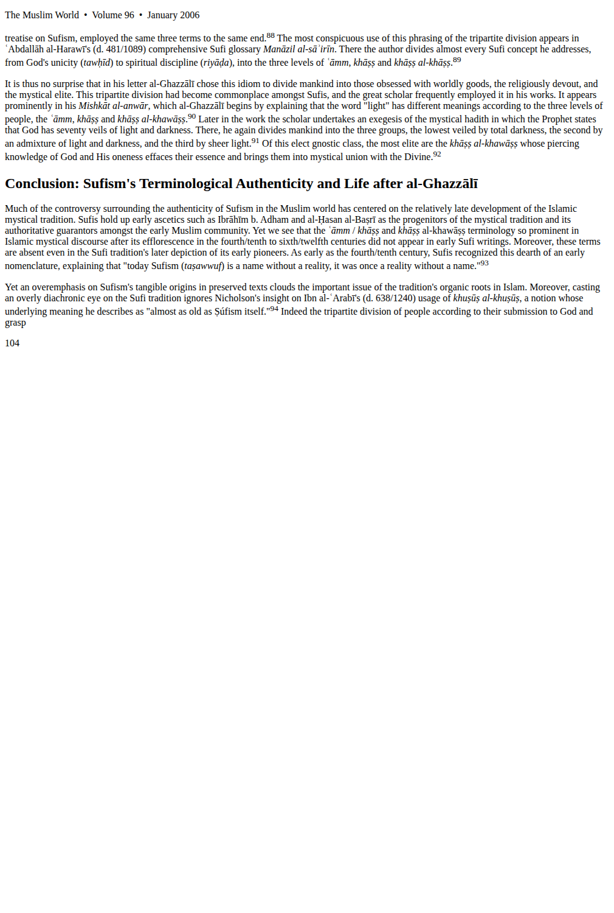The Muslim World • Volume 96 • January 2006
treatise on Sufism, employed the same three terms to the same end.88 The most conspicuous use of this phrasing of the tripartite division appears in ʿAbdallāh al-Harawī's (d. 481/1089) comprehensive Sufi glossary Manāzil al-sāʾirīn. There the author divides almost every Sufi concept he addresses, from God's unicity (tawḥīd) to spiritual discipline (riyāḍa), into the three levels of ʿāmm, khāṣṣ and khāṣṣ al-khāṣṣ.89
It is thus no surprise that in his letter al-Ghazzālī chose this idiom to divide mankind into those obsessed with worldly goods, the religiously devout, and the mystical elite. This tripartite division had become commonplace amongst Sufis, and the great scholar frequently employed it in his works. It appears prominently in his Mishkāt al-anwār, which al-Ghazzālī begins by explaining that the word "light" has different meanings according to the three levels of people, the ʿāmm, khāṣṣ and khāṣṣ al-khawāṣṣ.90 Later in the work the scholar undertakes an exegesis of the mystical hadith in which the Prophet states that God has seventy veils of light and darkness. There, he again divides mankind into the three groups, the lowest veiled by total darkness, the second by an admixture of light and darkness, and the third by sheer light.91 Of this elect gnostic class, the most elite are the khāṣṣ al-khawāṣṣ whose piercing knowledge of God and His oneness effaces their essence and brings them into mystical union with the Divine.92
Conclusion: Sufism's Terminological Authenticity and Life after al-Ghazzālī
Much of the controversy surrounding the authenticity of Sufism in the Muslim world has centered on the relatively late development of the Islamic mystical tradition. Sufis hold up early ascetics such as Ibrāhīm b. Adham and al-Ḥasan al-Baṣrī as the progenitors of the mystical tradition and its authoritative guarantors amongst the early Muslim community. Yet we see that the ʿāmm / khāṣṣ and khāṣṣ al-khawāṣṣ terminology so prominent in Islamic mystical discourse after its efflorescence in the fourth/tenth to sixth/twelfth centuries did not appear in early Sufi writings. Moreover, these terms are absent even in the Sufi tradition's later depiction of its early pioneers. As early as the fourth/tenth century, Sufis recognized this dearth of an early nomenclature, explaining that "today Sufism (taṣawwuf) is a name without a reality, it was once a reality without a name."93
Yet an overemphasis on Sufism's tangible origins in preserved texts clouds the important issue of the tradition's organic roots in Islam. Moreover, casting an overly diachronic eye on the Sufi tradition ignores Nicholson's insight on Ibn al-ʿArabī's (d. 638/1240) usage of khuṣūṣ al-khuṣūṣ, a notion whose underlying meaning he describes as "almost as old as Ṣúfism itself."94 Indeed the tripartite division of people according to their submission to God and grasp
104